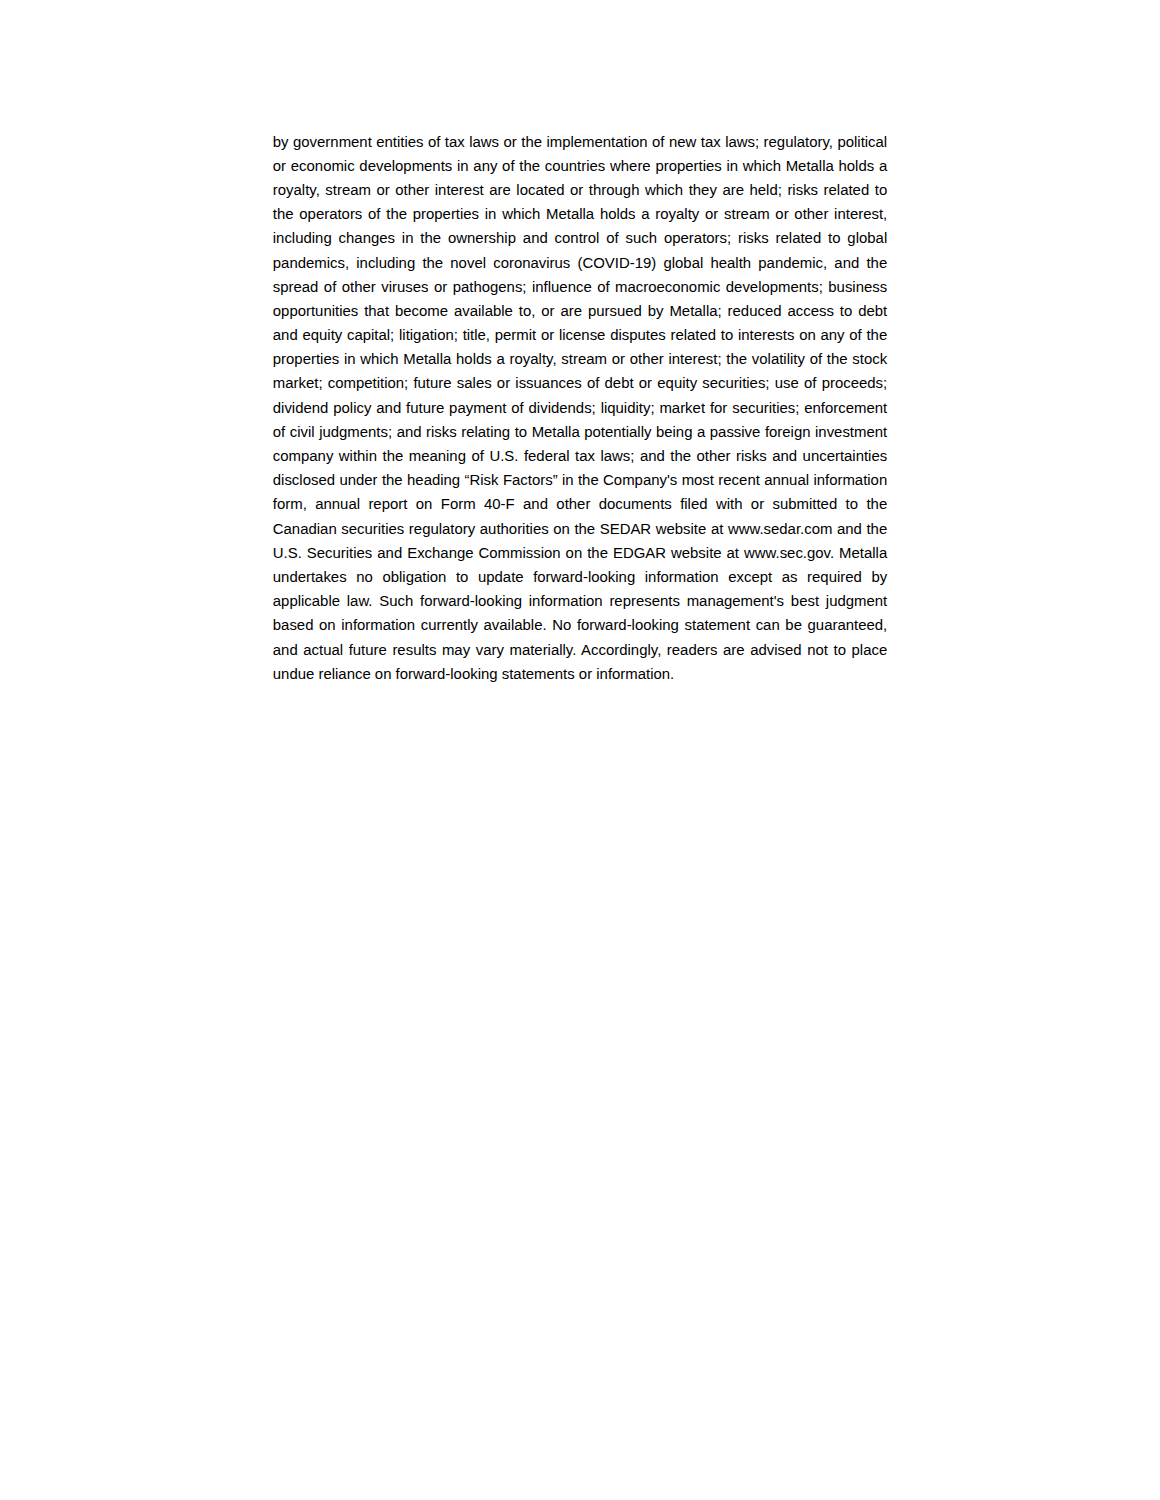by government entities of tax laws or the implementation of new tax laws; regulatory, political or economic developments in any of the countries where properties in which Metalla holds a royalty, stream or other interest are located or through which they are held; risks related to the operators of the properties in which Metalla holds a royalty or stream or other interest, including changes in the ownership and control of such operators; risks related to global pandemics, including the novel coronavirus (COVID-19) global health pandemic, and the spread of other viruses or pathogens; influence of macroeconomic developments; business opportunities that become available to, or are pursued by Metalla; reduced access to debt and equity capital; litigation; title, permit or license disputes related to interests on any of the properties in which Metalla holds a royalty, stream or other interest; the volatility of the stock market; competition; future sales or issuances of debt or equity securities; use of proceeds; dividend policy and future payment of dividends; liquidity; market for securities; enforcement of civil judgments; and risks relating to Metalla potentially being a passive foreign investment company within the meaning of U.S. federal tax laws; and the other risks and uncertainties disclosed under the heading “Risk Factors” in the Company's most recent annual information form, annual report on Form 40-F and other documents filed with or submitted to the Canadian securities regulatory authorities on the SEDAR website at www.sedar.com and the U.S. Securities and Exchange Commission on the EDGAR website at www.sec.gov. Metalla undertakes no obligation to update forward-looking information except as required by applicable law. Such forward-looking information represents management's best judgment based on information currently available. No forward-looking statement can be guaranteed, and actual future results may vary materially. Accordingly, readers are advised not to place undue reliance on forward-looking statements or information.